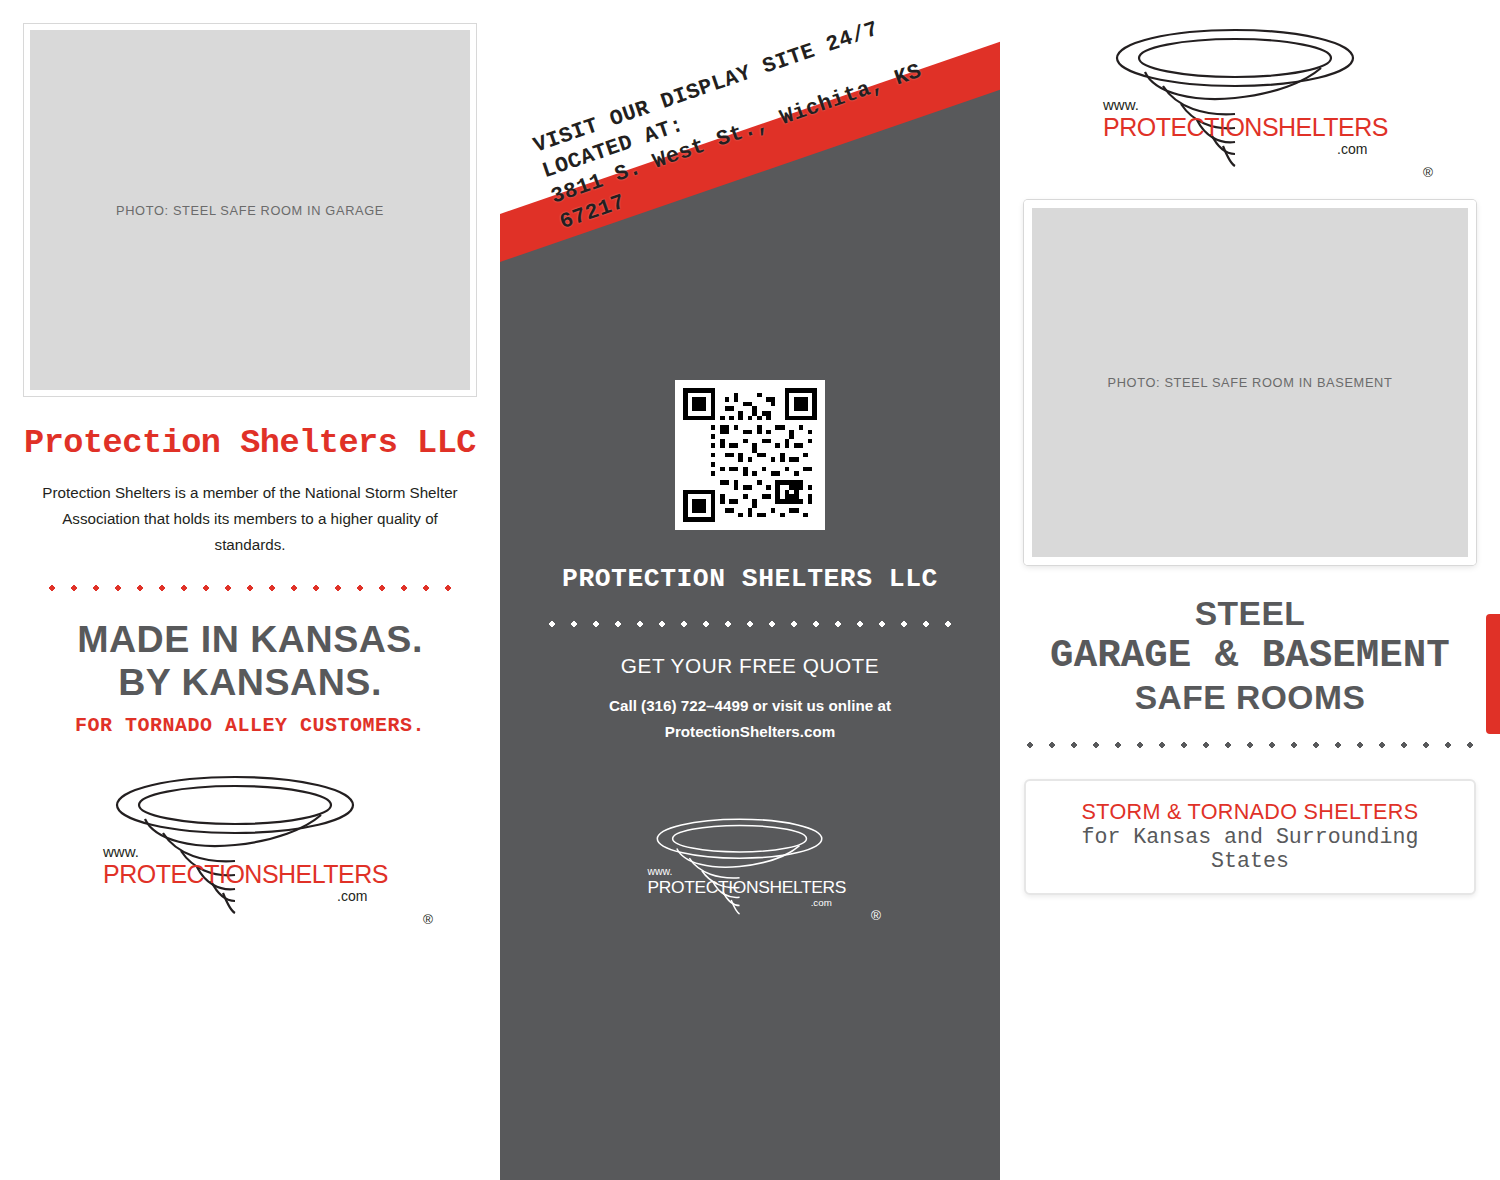Photo: steel safe room in garage
Protection Shelters LLC
Protection Shelters is a member of the National Storm Shelter Association that holds its members to a higher quality of standards.
MADE IN KANSAS.
BY KANSANS.
FOR TORNADO ALLEY CUSTOMERS.
www. PROTECTIONSHELTERS .com ®
VISIT OUR DISPLAY SITE 24/7 LOCATED AT:
3811 S. West St., Wichita, KS 67217
PROTECTION SHELTERS LLC
GET YOUR FREE QUOTE
Call (316) 722–4499 or visit us online at ProtectionShelters.com
www. PROTECTIONSHELTERS .com ®
www. PROTECTIONSHELTERS .com ®
Photo: steel safe room in basement
STEEL GARAGE & BASEMENT SAFE ROOMS
STORM & TORNADO SHELTERS
for Kansas and Surrounding States